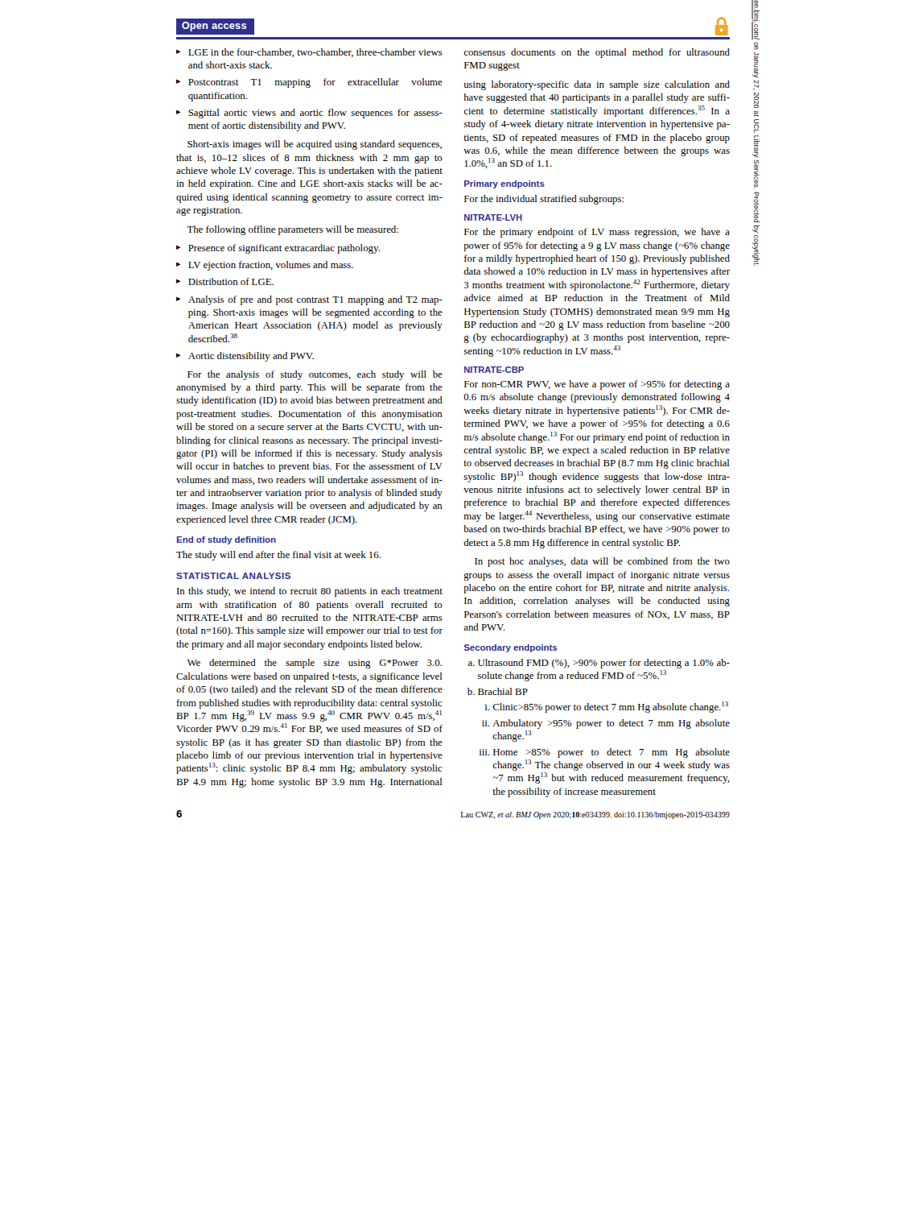BMJ Open: first published as 10.1136/bmjopen-2019-034399 on 21 January 2020. Downloaded from http://bmjopen.bmj.com/ on January 27, 2020 at UCL Library Services. Protected by copyright.
Open access
LGE in the four-chamber, two-chamber, three-chamber views and short-axis stack.
Postcontrast T1 mapping for extracellular volume quantification.
Sagittal aortic views and aortic flow sequences for assessment of aortic distensibility and PWV.
Short-axis images will be acquired using standard sequences, that is, 10–12 slices of 8 mm thickness with 2 mm gap to achieve whole LV coverage. This is undertaken with the patient in held expiration. Cine and LGE short-axis stacks will be acquired using identical scanning geometry to assure correct image registration.
The following offline parameters will be measured:
Presence of significant extracardiac pathology.
LV ejection fraction, volumes and mass.
Distribution of LGE.
Analysis of pre and post contrast T1 mapping and T2 mapping. Short-axis images will be segmented according to the American Heart Association (AHA) model as previously described.38
Aortic distensibility and PWV.
For the analysis of study outcomes, each study will be anonymised by a third party. This will be separate from the study identification (ID) to avoid bias between pretreatment and post-treatment studies. Documentation of this anonymisation will be stored on a secure server at the Barts CVCTU, with unblinding for clinical reasons as necessary. The principal investigator (PI) will be informed if this is necessary. Study analysis will occur in batches to prevent bias. For the assessment of LV volumes and mass, two readers will undertake assessment of inter and intraobserver variation prior to analysis of blinded study images. Image analysis will be overseen and adjudicated by an experienced level three CMR reader (JCM).
End of study definition
The study will end after the final visit at week 16.
Statistical analysis
In this study, we intend to recruit 80 patients in each treatment arm with stratification of 80 patients overall recruited to NITRATE-LVH and 80 recruited to the NITRATE-CBP arms (total n=160). This sample size will empower our trial to test for the primary and all major secondary endpoints listed below.
We determined the sample size using G*Power 3.0. Calculations were based on unpaired t-tests, a significance level of 0.05 (two tailed) and the relevant SD of the mean difference from published studies with reproducibility data: central systolic BP 1.7 mm Hg,39 LV mass 9.9 g,40 CMR PWV 0.45 m/s,41 Vicorder PWV 0.29 m/s.41 For BP, we used measures of SD of systolic BP (as it has greater SD than diastolic BP) from the placebo limb of our previous intervention trial in hypertensive patients13: clinic systolic BP 8.4 mm Hg; ambulatory systolic BP 4.9 mm Hg; home systolic BP 3.9 mm Hg. International consensus documents on the optimal method for ultrasound FMD suggest
using laboratory-specific data in sample size calculation and have suggested that 40 participants in a parallel study are sufficient to determine statistically important differences.35 In a study of 4-week dietary nitrate intervention in hypertensive patients, SD of repeated measures of FMD in the placebo group was 0.6, while the mean difference between the groups was 1.0%,13 an SD of 1.1.
Primary endpoints
For the individual stratified subgroups:
NITRATE-LVH
For the primary endpoint of LV mass regression, we have a power of 95% for detecting a 9 g LV mass change (~6% change for a mildly hypertrophied heart of 150 g). Previously published data showed a 10% reduction in LV mass in hypertensives after 3 months treatment with spironolactone.42 Furthermore, dietary advice aimed at BP reduction in the Treatment of Mild Hypertension Study (TOMHS) demonstrated mean 9/9 mm Hg BP reduction and ~20 g LV mass reduction from baseline ~200 g (by echocardiography) at 3 months post intervention, representing ~10% reduction in LV mass.43
NITRATE-CBP
For non-CMR PWV, we have a power of >95% for detecting a 0.6 m/s absolute change (previously demonstrated following 4 weeks dietary nitrate in hypertensive patients13). For CMR determined PWV, we have a power of >95% for detecting a 0.6 m/s absolute change.13 For our primary end point of reduction in central systolic BP, we expect a scaled reduction in BP relative to observed decreases in brachial BP (8.7 mm Hg clinic brachial systolic BP)13 though evidence suggests that low-dose intravenous nitrite infusions act to selectively lower central BP in preference to brachial BP and therefore expected differences may be larger.44 Nevertheless, using our conservative estimate based on two-thirds brachial BP effect, we have >90% power to detect a 5.8 mm Hg difference in central systolic BP.
In post hoc analyses, data will be combined from the two groups to assess the overall impact of inorganic nitrate versus placebo on the entire cohort for BP, nitrate and nitrite analysis. In addition, correlation analyses will be conducted using Pearson's correlation between measures of NOx, LV mass, BP and PWV.
Secondary endpoints
Ultrasound FMD (%), >90% power for detecting a 1.0% absolute change from a reduced FMD of ~5%.13
Brachial BP
Clinic>85% power to detect 7 mm Hg absolute change.13
Ambulatory >95% power to detect 7 mm Hg absolute change.13
Home >85% power to detect 7 mm Hg absolute change.13 The change observed in our 4 week study was ~7 mm Hg13 but with reduced measurement frequency, the possibility of increase measurement
6
Lau CWZ, et al. BMJ Open 2020;10:e034399. doi:10.1136/bmjopen-2019-034399